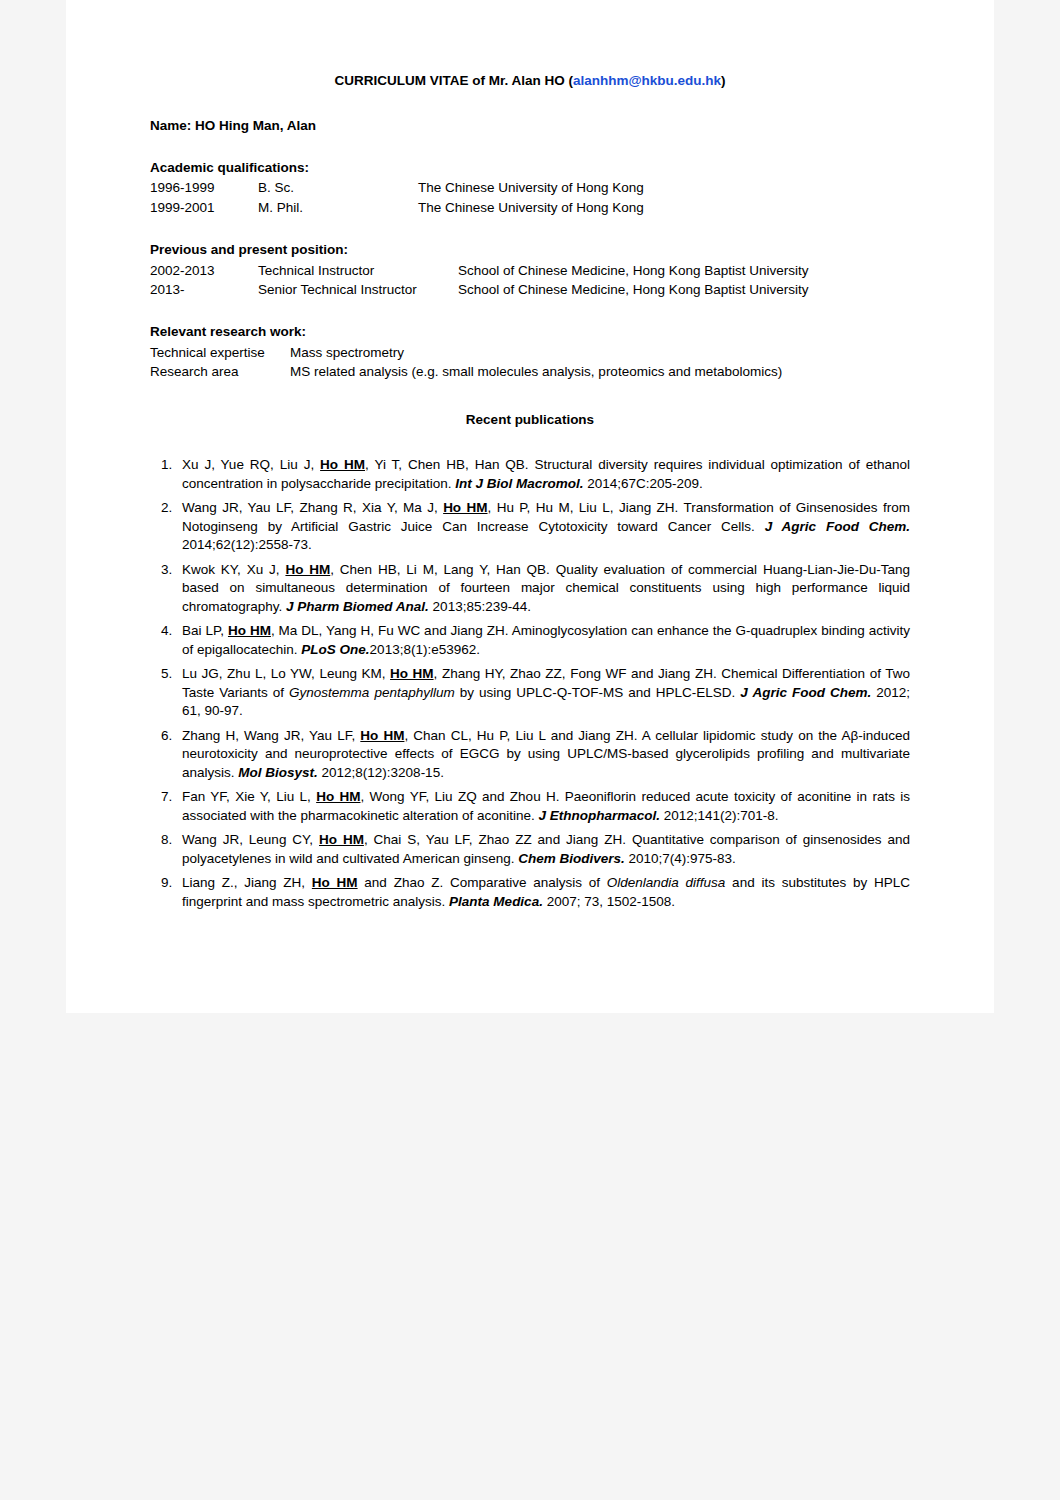CURRICULUM VITAE of Mr. Alan HO (alanhhm@hkbu.edu.hk)
Name: HO Hing Man, Alan
Academic qualifications:
| 1996-1999 | B. Sc. | The Chinese University of Hong Kong |
| 1999-2001 | M. Phil. | The Chinese University of Hong Kong |
Previous and present position:
| 2002-2013 | Technical Instructor | School of Chinese Medicine, Hong Kong Baptist University |
| 2013- | Senior Technical Instructor | School of Chinese Medicine, Hong Kong Baptist University |
Relevant research work:
| Technical expertise | Mass spectrometry |
| Research area | MS related analysis (e.g. small molecules analysis, proteomics and metabolomics) |
Recent publications
Xu J, Yue RQ, Liu J, Ho HM, Yi T, Chen HB, Han QB. Structural diversity requires individual optimization of ethanol concentration in polysaccharide precipitation. Int J Biol Macromol. 2014;67C:205-209.
Wang JR, Yau LF, Zhang R, Xia Y, Ma J, Ho HM, Hu P, Hu M, Liu L, Jiang ZH. Transformation of Ginsenosides from Notoginseng by Artificial Gastric Juice Can Increase Cytotoxicity toward Cancer Cells. J Agric Food Chem. 2014;62(12):2558-73.
Kwok KY, Xu J, Ho HM, Chen HB, Li M, Lang Y, Han QB. Quality evaluation of commercial Huang-Lian-Jie-Du-Tang based on simultaneous determination of fourteen major chemical constituents using high performance liquid chromatography. J Pharm Biomed Anal. 2013;85:239-44.
Bai LP, Ho HM, Ma DL, Yang H, Fu WC and Jiang ZH. Aminoglycosylation can enhance the G-quadruplex binding activity of epigallocatechin. PLoS One. 2013;8(1):e53962.
Lu JG, Zhu L, Lo YW, Leung KM, Ho HM, Zhang HY, Zhao ZZ, Fong WF and Jiang ZH. Chemical Differentiation of Two Taste Variants of Gynostemma pentaphyllum by using UPLC-Q-TOF-MS and HPLC-ELSD. J Agric Food Chem. 2012; 61, 90-97.
Zhang H, Wang JR, Yau LF, Ho HM, Chan CL, Hu P, Liu L and Jiang ZH. A cellular lipidomic study on the Aβ-induced neurotoxicity and neuroprotective effects of EGCG by using UPLC/MS-based glycerolipids profiling and multivariate analysis. Mol Biosyst. 2012;8(12):3208-15.
Fan YF, Xie Y, Liu L, Ho HM, Wong YF, Liu ZQ and Zhou H. Paeoniflorin reduced acute toxicity of aconitine in rats is associated with the pharmacokinetic alteration of aconitine. J Ethnopharmacol. 2012;141(2):701-8.
Wang JR, Leung CY, Ho HM, Chai S, Yau LF, Zhao ZZ and Jiang ZH. Quantitative comparison of ginsenosides and polyacetylenes in wild and cultivated American ginseng. Chem Biodivers. 2010;7(4):975-83.
Liang Z., Jiang ZH, Ho HM and Zhao Z. Comparative analysis of Oldenlandia diffusa and its substitutes by HPLC fingerprint and mass spectrometric analysis. Planta Medica. 2007; 73, 1502-1508.